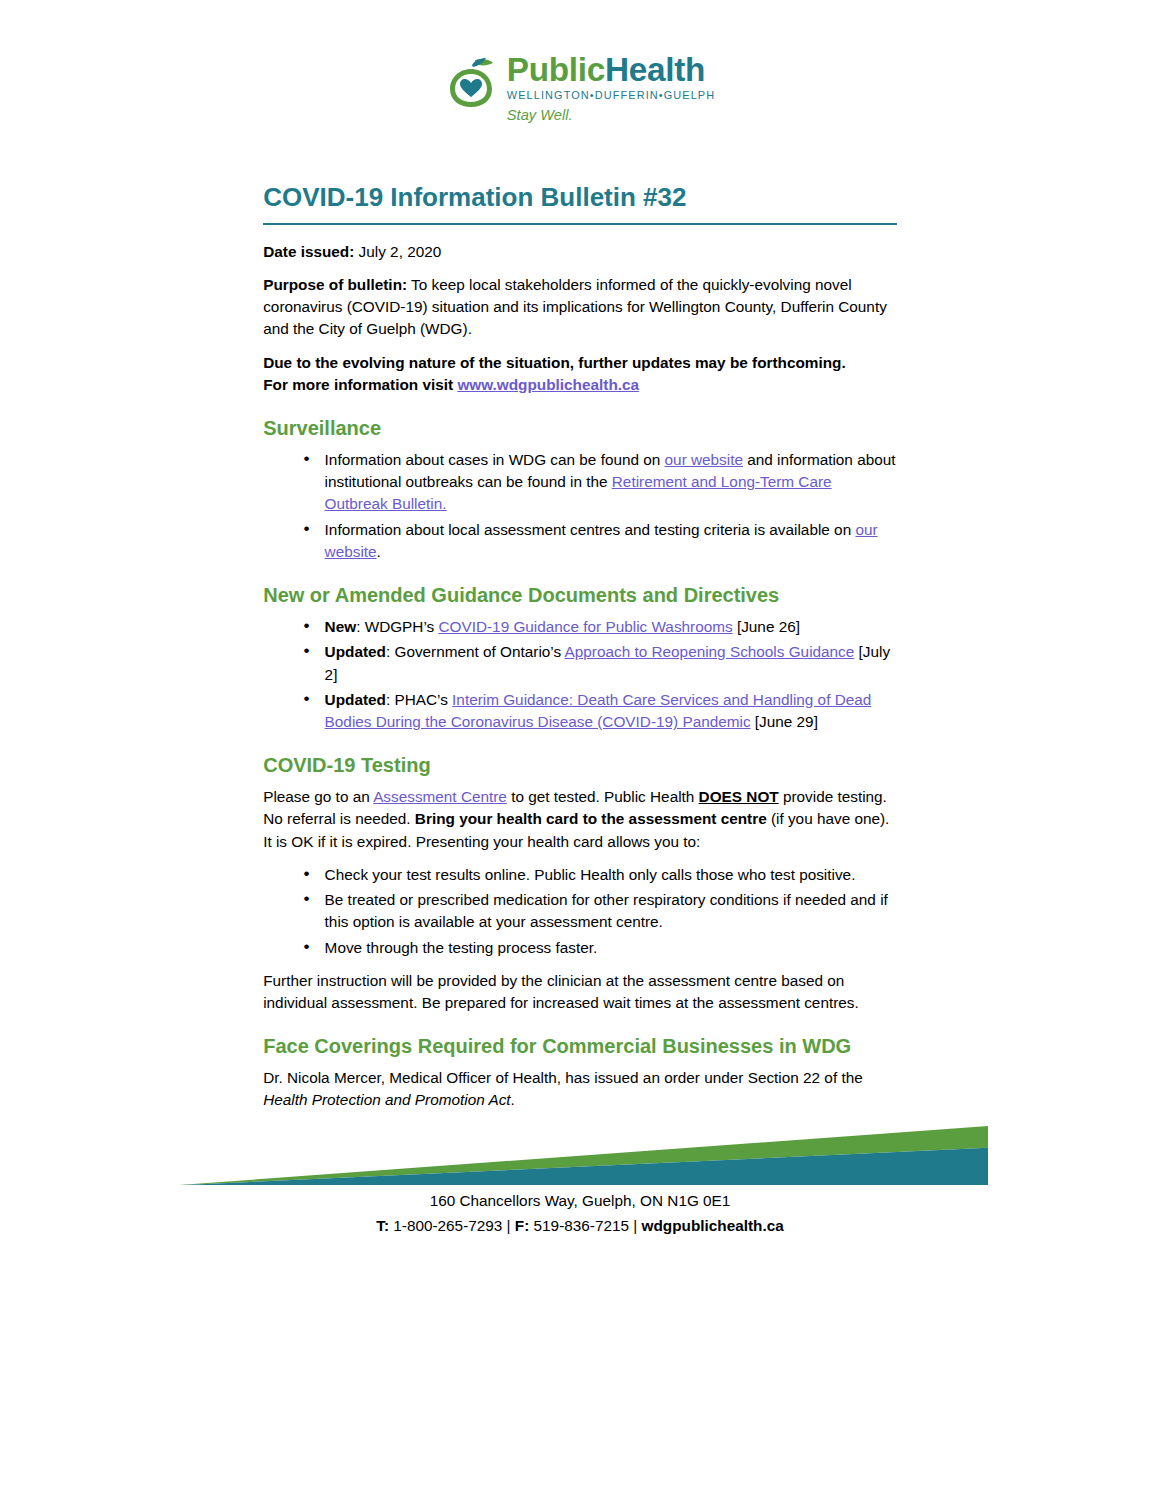Public Health
WELLINGTON•DUFFERIN•GUELPH
Stay Well.
COVID-19 Information Bulletin #32
Date issued: July 2, 2020
Purpose of bulletin: To keep local stakeholders informed of the quickly-evolving novel coronavirus (COVID-19) situation and its implications for Wellington County, Dufferin County and the City of Guelph (WDG).
Due to the evolving nature of the situation, further updates may be forthcoming.
For more information visit www.wdgpublichealth.ca
Surveillance
Information about cases in WDG can be found on our website and information about institutional outbreaks can be found in the Retirement and Long-Term Care Outbreak Bulletin.
Information about local assessment centres and testing criteria is available on our website.
New or Amended Guidance Documents and Directives
New: WDGPH’s COVID-19 Guidance for Public Washrooms [June 26]
Updated: Government of Ontario’s Approach to Reopening Schools Guidance [July 2]
Updated: PHAC’s Interim Guidance: Death Care Services and Handling of Dead Bodies During the Coronavirus Disease (COVID-19) Pandemic [June 29]
COVID-19 Testing
Please go to an Assessment Centre to get tested. Public Health DOES NOT provide testing. No referral is needed. Bring your health card to the assessment centre (if you have one). It is OK if it is expired. Presenting your health card allows you to:
Check your test results online. Public Health only calls those who test positive.
Be treated or prescribed medication for other respiratory conditions if needed and if this option is available at your assessment centre.
Move through the testing process faster.
Further instruction will be provided by the clinician at the assessment centre based on individual assessment. Be prepared for increased wait times at the assessment centres.
Face Coverings Required for Commercial Businesses in WDG
Dr. Nicola Mercer, Medical Officer of Health, has issued an order under Section 22 of the Health Protection and Promotion Act.
160 Chancellors Way, Guelph, ON N1G 0E1
T: 1-800-265-7293 | F: 519-836-7215 | wdgpublichealth.ca